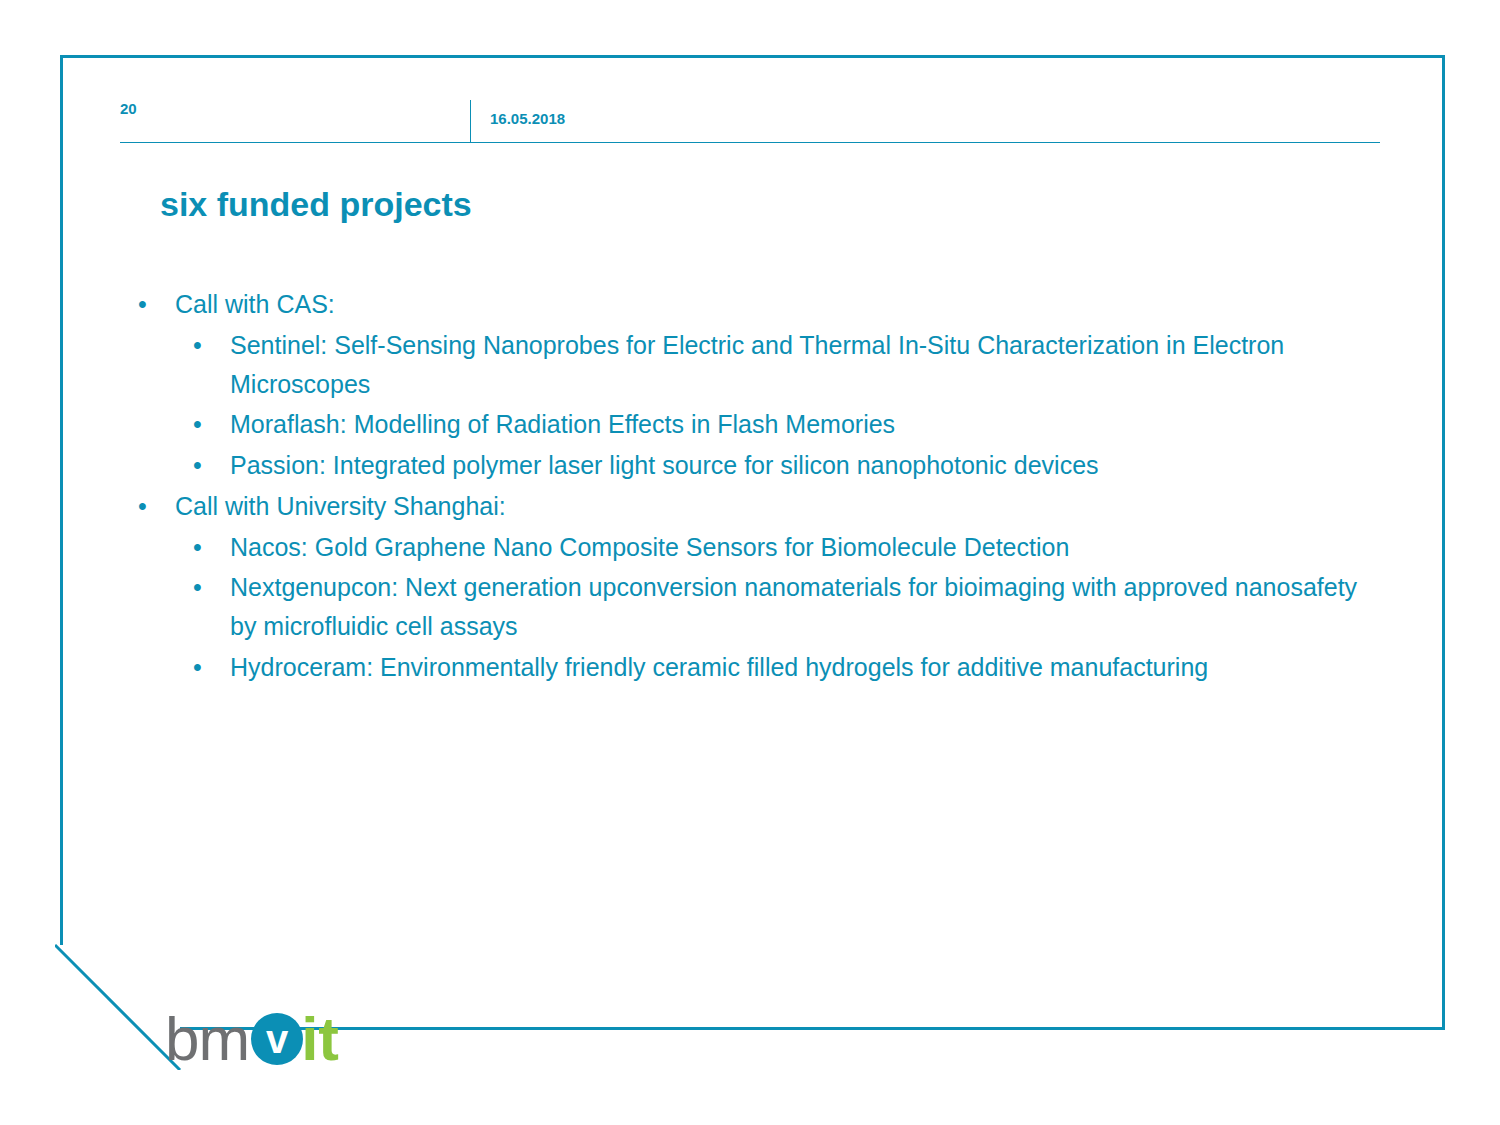20
16.05.2018
six funded projects
Call with CAS:
Sentinel: Self-Sensing Nanoprobes for Electric and Thermal In-Situ Characterization in Electron Microscopes
Moraflash: Modelling of Radiation Effects in Flash Memories
Passion: Integrated polymer laser light source for silicon nanophotonic devices
Call with University Shanghai:
Nacos: Gold Graphene Nano Composite Sensors for Biomolecule Detection
Nextgenupcon: Next generation upconversion nanomaterials for bioimaging with approved nanosafety by microfluidic cell assays
Hydroceram: Environmentally friendly ceramic filled hydrogels for additive manufacturing
bm v it